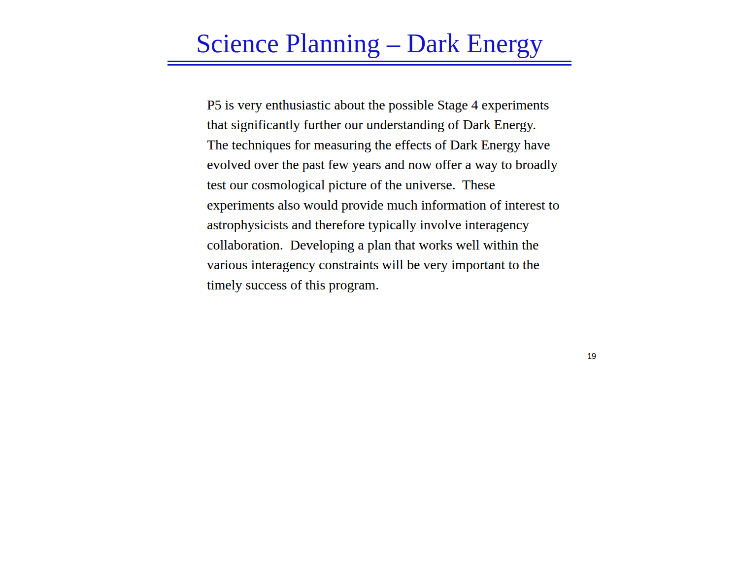Science Planning – Dark Energy
P5 is very enthusiastic about the possible Stage 4 experiments that significantly further our understanding of Dark Energy. The techniques for measuring the effects of Dark Energy have evolved over the past few years and now offer a way to broadly test our cosmological picture of the universe. These experiments also would provide much information of interest to astrophysicists and therefore typically involve interagency collaboration. Developing a plan that works well within the various interagency constraints will be very important to the timely success of this program.
19